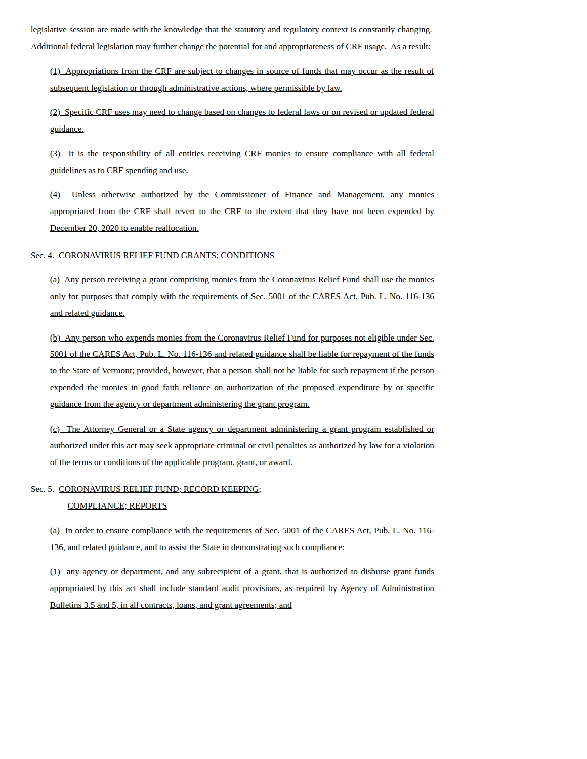legislative session are made with the knowledge that the statutory and regulatory context is constantly changing. Additional federal legislation may further change the potential for and appropriateness of CRF usage. As a result:
(1) Appropriations from the CRF are subject to changes in source of funds that may occur as the result of subsequent legislation or through administrative actions, where permissible by law.
(2) Specific CRF uses may need to change based on changes to federal laws or on revised or updated federal guidance.
(3) It is the responsibility of all entities receiving CRF monies to ensure compliance with all federal guidelines as to CRF spending and use.
(4) Unless otherwise authorized by the Commissioner of Finance and Management, any monies appropriated from the CRF shall revert to the CRF to the extent that they have not been expended by December 20, 2020 to enable reallocation.
Sec. 4. CORONAVIRUS RELIEF FUND GRANTS; CONDITIONS
(a) Any person receiving a grant comprising monies from the Coronavirus Relief Fund shall use the monies only for purposes that comply with the requirements of Sec. 5001 of the CARES Act, Pub. L. No. 116-136 and related guidance.
(b) Any person who expends monies from the Coronavirus Relief Fund for purposes not eligible under Sec. 5001 of the CARES Act, Pub. L. No. 116-136 and related guidance shall be liable for repayment of the funds to the State of Vermont; provided, however, that a person shall not be liable for such repayment if the person expended the monies in good faith reliance on authorization of the proposed expenditure by or specific guidance from the agency or department administering the grant program.
(c) The Attorney General or a State agency or department administering a grant program established or authorized under this act may seek appropriate criminal or civil penalties as authorized by law for a violation of the terms or conditions of the applicable program, grant, or award.
Sec. 5. CORONAVIRUS RELIEF FUND; RECORD KEEPING; COMPLIANCE; REPORTS
(a) In order to ensure compliance with the requirements of Sec. 5001 of the CARES Act, Pub. L. No. 116-136, and related guidance, and to assist the State in demonstrating such compliance:
(1) any agency or department, and any subrecipient of a grant, that is authorized to disburse grant funds appropriated by this act shall include standard audit provisions, as required by Agency of Administration Bulletins 3.5 and 5, in all contracts, loans, and grant agreements; and